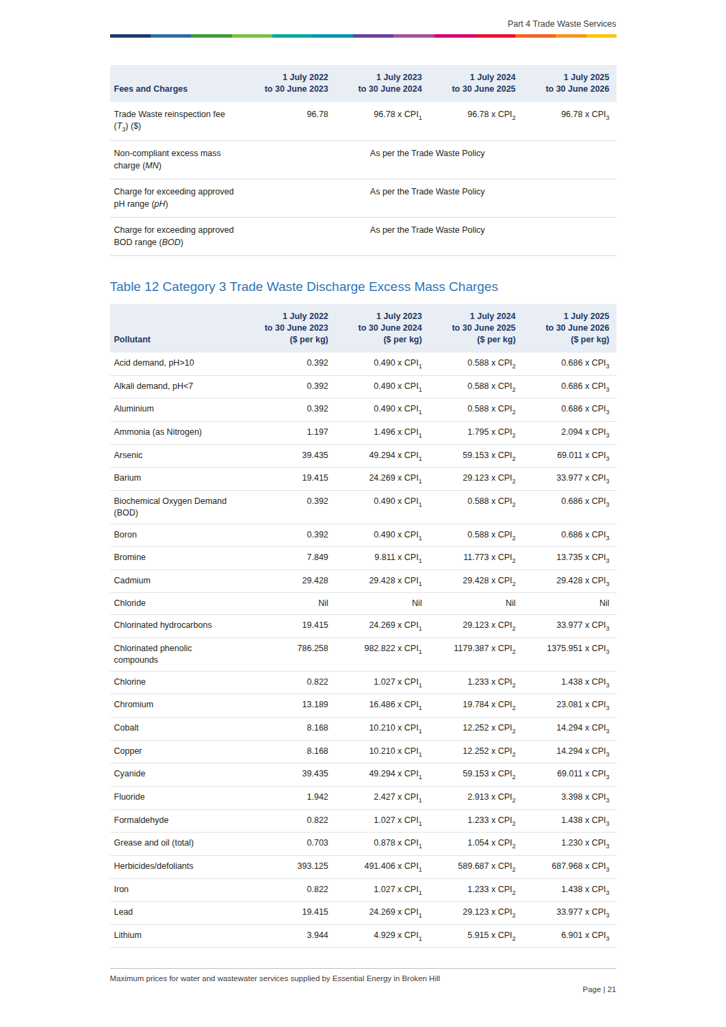Part 4 Trade Waste Services
| Fees and Charges | 1 July 2022 to 30 June 2023 | 1 July 2023 to 30 June 2024 | 1 July 2024 to 30 June 2025 | 1 July 2025 to 30 June 2026 |
| --- | --- | --- | --- | --- |
| Trade Waste reinspection fee ( T 3 ) ($) | 96.78 | 96.78 x CPI 1 | 96.78 x CPI 2 | 96.78 x CPI 3 |
| Non-compliant excess mass charge ( MN ) | As per the Trade Waste Policy |
| Charge for exceeding approved pH range ( pH ) | As per the Trade Waste Policy |
| Charge for exceeding approved BOD range ( BOD ) | As per the Trade Waste Policy |
Table 12 Category 3 Trade Waste Discharge Excess Mass Charges
| Pollutant | 1 July 2022 to 30 June 2023 ($ per kg) | 1 July 2023 to 30 June 2024 ($ per kg) | 1 July 2024 to 30 June 2025 ($ per kg) | 1 July 2025 to 30 June 2026 ($ per kg) |
| --- | --- | --- | --- | --- |
| Acid demand, pH>10 | 0.392 | 0.490 x CPI 1 | 0.588 x CPI 2 | 0.686 x CPI 3 |
| Alkali demand, pH<7 | 0.392 | 0.490 x CPI 1 | 0.588 x CPI 2 | 0.686 x CPI 3 |
| Aluminium | 0.392 | 0.490 x CPI 1 | 0.588 x CPI 2 | 0.686 x CPI 3 |
| Ammonia (as Nitrogen) | 1.197 | 1.496 x CPI 1 | 1.795 x CPI 2 | 2.094 x CPI 3 |
| Arsenic | 39.435 | 49.294 x CPI 1 | 59.153 x CPI 2 | 69.011 x CPI 3 |
| Barium | 19.415 | 24.269 x CPI 1 | 29.123 x CPI 2 | 33.977 x CPI 3 |
| Biochemical Oxygen Demand (BOD) | 0.392 | 0.490 x CPI 1 | 0.588 x CPI 2 | 0.686 x CPI 3 |
| Boron | 0.392 | 0.490 x CPI 1 | 0.588 x CPI 2 | 0.686 x CPI 3 |
| Bromine | 7.849 | 9.811 x CPI 1 | 11.773 x CPI 2 | 13.735 x CPI 3 |
| Cadmium | 29.428 | 29.428 x CPI 1 | 29.428 x CPI 2 | 29.428 x CPI 3 |
| Chloride | Nil | Nil | Nil | Nil |
| Chlorinated hydrocarbons | 19.415 | 24.269 x CPI 1 | 29.123 x CPI 2 | 33.977 x CPI 3 |
| Chlorinated phenolic compounds | 786.258 | 982.822 x CPI 1 | 1179.387 x CPI 2 | 1375.951 x CPI 3 |
| Chlorine | 0.822 | 1.027 x CPI 1 | 1.233 x CPI 2 | 1.438 x CPI 3 |
| Chromium | 13.189 | 16.486 x CPI 1 | 19.784 x CPI 2 | 23.081 x CPI 3 |
| Cobalt | 8.168 | 10.210 x CPI 1 | 12.252 x CPI 2 | 14.294 x CPI 3 |
| Copper | 8.168 | 10.210 x CPI 1 | 12.252 x CPI 2 | 14.294 x CPI 3 |
| Cyanide | 39.435 | 49.294 x CPI 1 | 59.153 x CPI 2 | 69.011 x CPI 3 |
| Fluoride | 1.942 | 2.427 x CPI 1 | 2.913 x CPI 2 | 3.398 x CPI 3 |
| Formaldehyde | 0.822 | 1.027 x CPI 1 | 1.233 x CPI 2 | 1.438 x CPI 3 |
| Grease and oil (total) | 0.703 | 0.878 x CPI 1 | 1.054 x CPI 2 | 1.230 x CPI 3 |
| Herbicides/defoliants | 393.125 | 491.406 x CPI 1 | 589.687 x CPI 2 | 687.968 x CPI 3 |
| Iron | 0.822 | 1.027 x CPI 1 | 1.233 x CPI 2 | 1.438 x CPI 3 |
| Lead | 19.415 | 24.269 x CPI 1 | 29.123 x CPI 2 | 33.977 x CPI 3 |
| Lithium | 3.944 | 4.929 x CPI 1 | 5.915 x CPI 2 | 6.901 x CPI 3 |
Maximum prices for water and wastewater services supplied by Essential Energy in Broken Hill
Page | 21